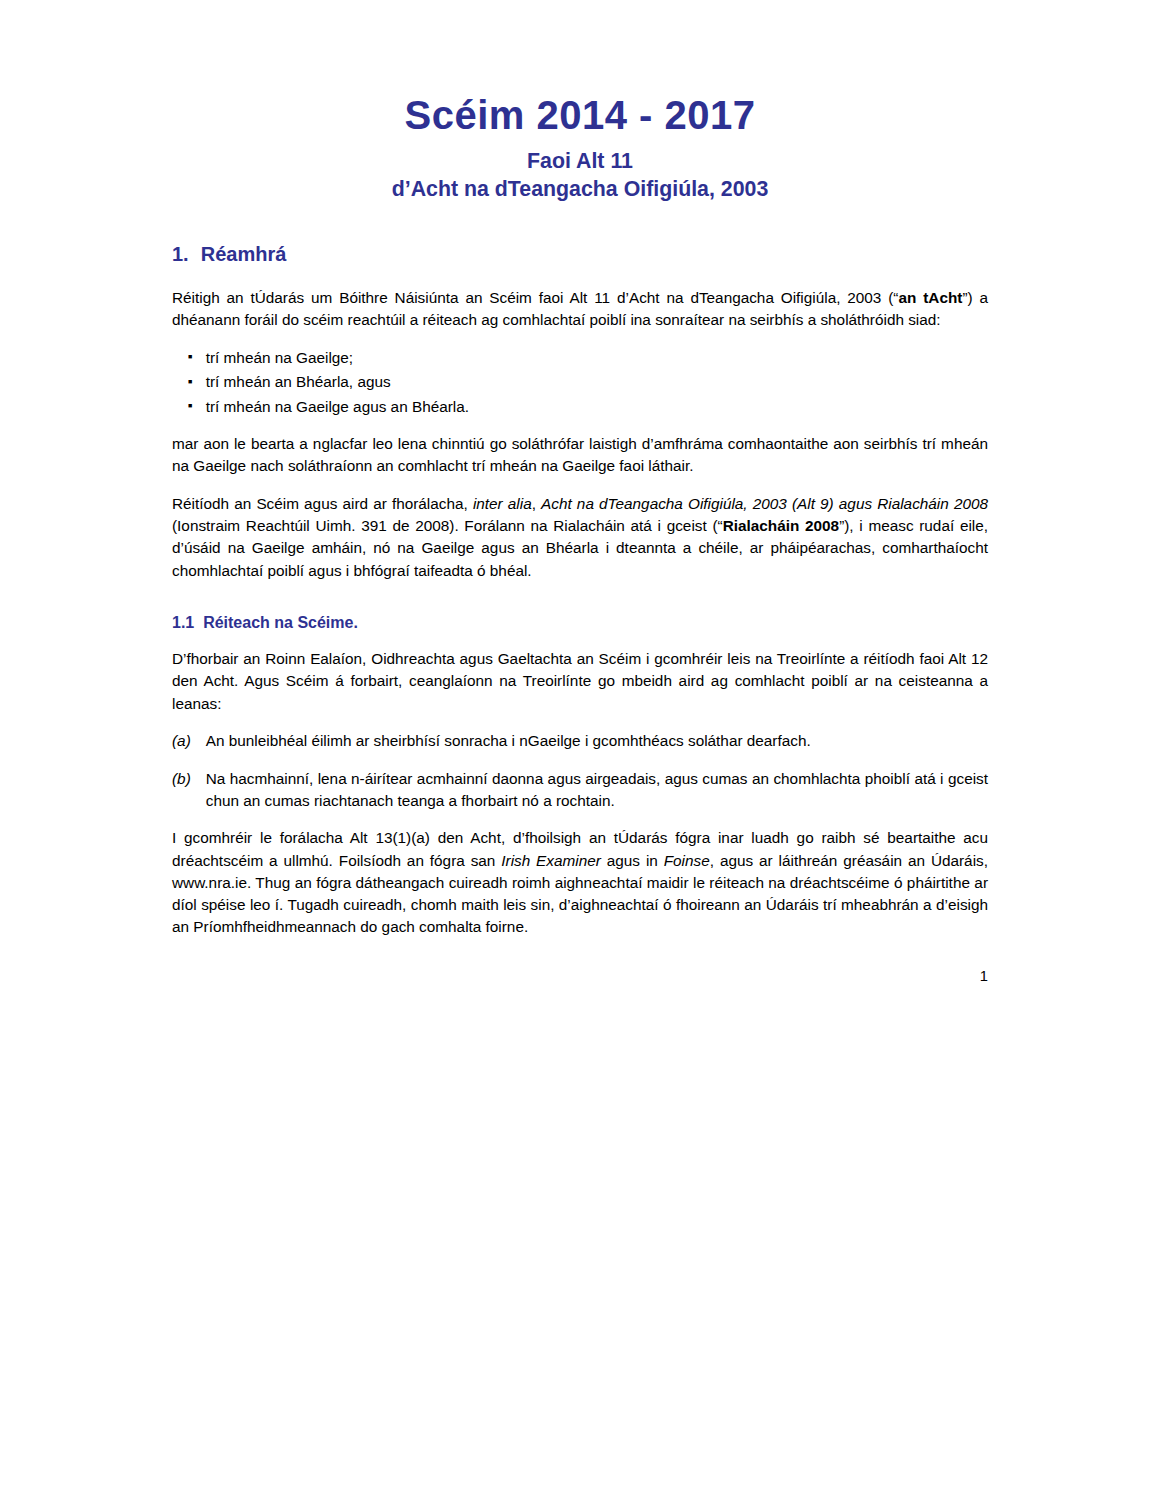Scéim 2014 - 2017
Faoi Alt 11
d’Acht na dTeangacha Oifigiúla, 2003
1. Réamhrá
Réitigh an tÚdarás um Bóithre Náisiúnta an Scéim faoi Alt 11 d’Acht na dTeangacha Oifigiúla, 2003 (“an tAcht”) a dhéanann foráil do scéim reachtúil a réiteach ag comhlachtaí poiblí ina sonraítear na seirbhís a sholáthróidh siad:
trí mheán na Gaeilge;
trí mheán an Bhéarla, agus
trí mheán na Gaeilge agus an Bhéarla.
mar aon le bearta a nglacfar leo lena chinntiú go soláthrófar laistigh d’amfhráma comhaontaithe aon seirbhís trí mheán na Gaeilge nach soláthraíonn an comhlacht trí mheán na Gaeilge faoi láthair.
Réitíodh an Scéim agus aird ar fhorálacha, inter alia, Acht na dTeangacha Oifigiúla, 2003 (Alt 9) agus Rialacháin 2008 (Ionstraim Reachtúil Uimh. 391 de 2008). Forálann na Rialacháin atá i gceist (“Rialacháin 2008”), i measc rudaí eile, d’úsáid na Gaeilge amháin, nó na Gaeilge agus an Bhéarla i dteannta a chéile, ar pháipéarachas, comharthaíocht chomhlachtaí poiblí agus i bhfógraí taifeadta ó bhéal.
1.1 Réiteach na Scéime.
D’fhorbair an Roinn Ealaíon, Oidhreachta agus Gaeltachta an Scéim i gcomhréir leis na Treoirlínte a réitíodh faoi Alt 12 den Acht. Agus Scéim á forbairt, ceanglaíonn na Treoirlínte go mbeidh aird ag comhlacht poiblí ar na ceisteanna a leanas:
(a) An bunleibhéal éilimh ar sheirbhísí sonracha i nGaeilge i gcomhthéacs soláthar dearfach.
(b) Na hacmhainní, lena n-áirítear acmhainní daonna agus airgeadais, agus cumas an chomhlachta phoiblí atá i gceist chun an cumas riachtanach teanga a fhorbairt nó a rochtain.
I gcomhréir le forálacha Alt 13(1)(a) den Acht, d’fhoilsigh an tÚdarás fógra inar luadh go raibh sé beartaithe acu dréachtscéim a ullmhú. Foilsíodh an fógra san Irish Examiner agus in Foinse, agus ar láithreán gréasáin an Údaráis, www.nra.ie. Thug an fógra dátheangach cuireadh roimh aighneachtaí maidir le réiteach na dréachtscéime ó pháirtithe ar díol spéise leo í. Tugadh cuireadh, chomh maith leis sin, d’aighneachtaí ó fhoireann an Údaráis trí mheabhrán a d’eisigh an Príomhfheidhmeannach do gach comhalta foirne.
1